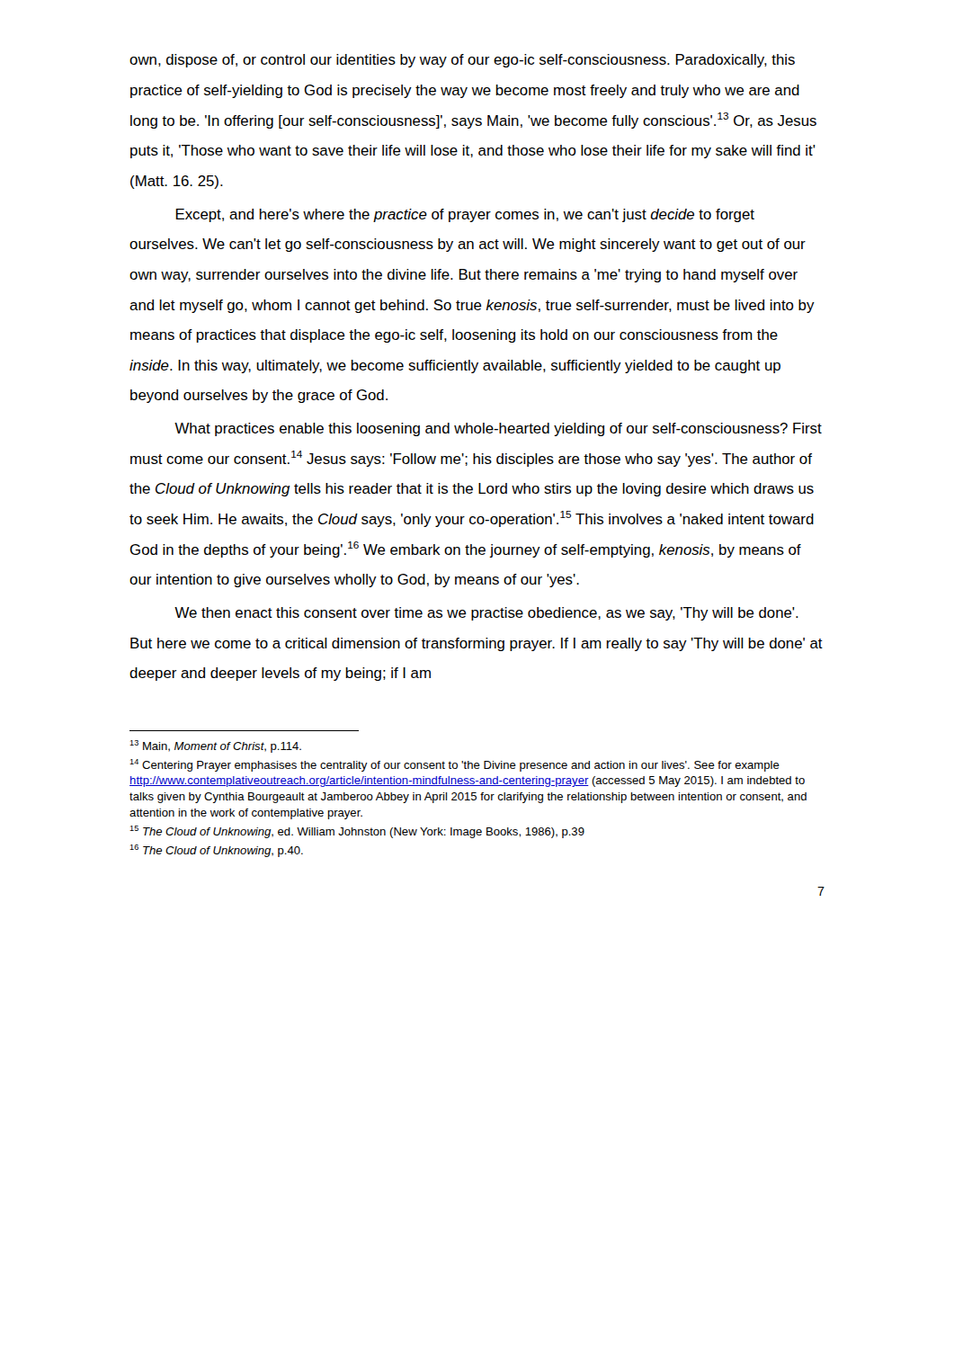own, dispose of, or control our identities by way of our ego-ic self-consciousness. Paradoxically, this practice of self-yielding to God is precisely the way we become most freely and truly who we are and long to be. 'In offering [our self-consciousness]', says Main, 'we become fully conscious'.13 Or, as Jesus puts it, 'Those who want to save their life will lose it, and those who lose their life for my sake will find it' (Matt. 16. 25).
Except, and here's where the practice of prayer comes in, we can't just decide to forget ourselves. We can't let go self-consciousness by an act will. We might sincerely want to get out of our own way, surrender ourselves into the divine life. But there remains a 'me' trying to hand myself over and let myself go, whom I cannot get behind. So true kenosis, true self-surrender, must be lived into by means of practices that displace the ego-ic self, loosening its hold on our consciousness from the inside. In this way, ultimately, we become sufficiently available, sufficiently yielded to be caught up beyond ourselves by the grace of God.
What practices enable this loosening and whole-hearted yielding of our self-consciousness? First must come our consent.14 Jesus says: 'Follow me'; his disciples are those who say 'yes'. The author of the Cloud of Unknowing tells his reader that it is the Lord who stirs up the loving desire which draws us to seek Him. He awaits, the Cloud says, 'only your co-operation'.15 This involves a 'naked intent toward God in the depths of your being'.16 We embark on the journey of self-emptying, kenosis, by means of our intention to give ourselves wholly to God, by means of our 'yes'.
We then enact this consent over time as we practise obedience, as we say, 'Thy will be done'. But here we come to a critical dimension of transforming prayer. If I am really to say 'Thy will be done' at deeper and deeper levels of my being; if I am
13 Main, Moment of Christ, p.114.
14 Centering Prayer emphasises the centrality of our consent to 'the Divine presence and action in our lives'. See for example http://www.contemplativeoutreach.org/article/intention-mindfulness-and-centering-prayer (accessed 5 May 2015). I am indebted to talks given by Cynthia Bourgeault at Jamberoo Abbey in April 2015 for clarifying the relationship between intention or consent, and attention in the work of contemplative prayer.
15 The Cloud of Unknowing, ed. William Johnston (New York: Image Books, 1986), p.39
16 The Cloud of Unknowing, p.40.
7